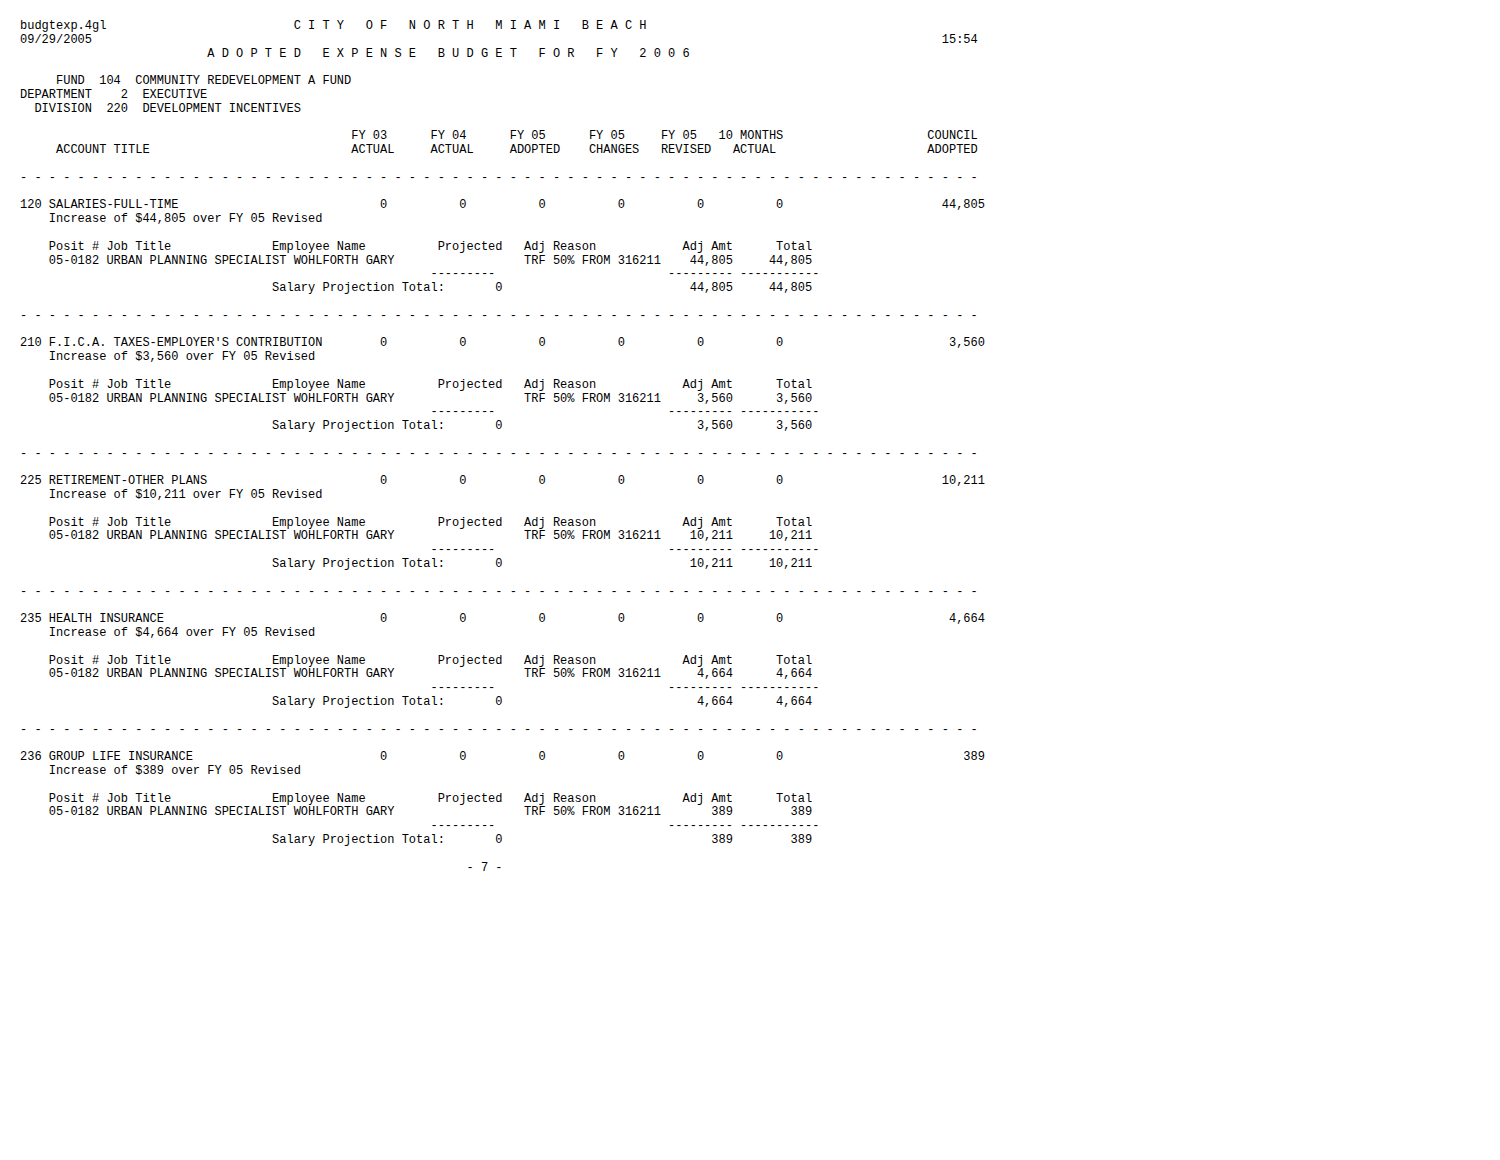budgtexp.4gl                          C I T Y   O F   N O R T H   M I A M I   B E A C H
09/29/2005                                                                                                                      15:54
                          A D O P T E D   E X P E N S E   B U D G E T   F O R   F Y   2 0 0 6

     FUND  104  COMMUNITY REDEVELOPMENT A FUND
DEPARTMENT    2  EXECUTIVE
  DIVISION  220  DEVELOPMENT INCENTIVES

                                              FY 03      FY 04      FY 05      FY 05     FY 05   10 MONTHS                    COUNCIL
     ACCOUNT TITLE                            ACTUAL     ACTUAL     ADOPTED    CHANGES   REVISED   ACTUAL                     ADOPTED

- - - - - - - - - - - - - - - - - - - - - - - - - - - - - - - - - - - - - - - - - - - - - - - - - - - - - - - - - - - - - - - - - - -

120 SALARIES-FULL-TIME                            0          0          0          0          0          0                      44,805
    Increase of $44,805 over FY 05 Revised

    Posit # Job Title              Employee Name          Projected   Adj Reason            Adj Amt      Total
    05-0182 URBAN PLANNING SPECIALIST WOHLFORTH GARY                  TRF 50% FROM 316211    44,805     44,805
                                                         ---------                        --------- -----------
                                   Salary Projection Total:       0                          44,805     44,805

- - - - - - - - - - - - - - - - - - - - - - - - - - - - - - - - - - - - - - - - - - - - - - - - - - - - - - - - - - - - - - - - - - -

210 F.I.C.A. TAXES-EMPLOYER'S CONTRIBUTION        0          0          0          0          0          0                       3,560
    Increase of $3,560 over FY 05 Revised

    Posit # Job Title              Employee Name          Projected   Adj Reason            Adj Amt      Total
    05-0182 URBAN PLANNING SPECIALIST WOHLFORTH GARY                  TRF 50% FROM 316211     3,560      3,560
                                                         ---------                        --------- -----------
                                   Salary Projection Total:       0                           3,560      3,560

- - - - - - - - - - - - - - - - - - - - - - - - - - - - - - - - - - - - - - - - - - - - - - - - - - - - - - - - - - - - - - - - - - -

225 RETIREMENT-OTHER PLANS                        0          0          0          0          0          0                      10,211
    Increase of $10,211 over FY 05 Revised

    Posit # Job Title              Employee Name          Projected   Adj Reason            Adj Amt      Total
    05-0182 URBAN PLANNING SPECIALIST WOHLFORTH GARY                  TRF 50% FROM 316211    10,211     10,211
                                                         ---------                        --------- -----------
                                   Salary Projection Total:       0                          10,211     10,211

- - - - - - - - - - - - - - - - - - - - - - - - - - - - - - - - - - - - - - - - - - - - - - - - - - - - - - - - - - - - - - - - - - -

235 HEALTH INSURANCE                              0          0          0          0          0          0                       4,664
    Increase of $4,664 over FY 05 Revised

    Posit # Job Title              Employee Name          Projected   Adj Reason            Adj Amt      Total
    05-0182 URBAN PLANNING SPECIALIST WOHLFORTH GARY                  TRF 50% FROM 316211     4,664      4,664
                                                         ---------                        --------- -----------
                                   Salary Projection Total:       0                           4,664      4,664

- - - - - - - - - - - - - - - - - - - - - - - - - - - - - - - - - - - - - - - - - - - - - - - - - - - - - - - - - - - - - - - - - - -

236 GROUP LIFE INSURANCE                          0          0          0          0          0          0                         389
    Increase of $389 over FY 05 Revised

    Posit # Job Title              Employee Name          Projected   Adj Reason            Adj Amt      Total
    05-0182 URBAN PLANNING SPECIALIST WOHLFORTH GARY                  TRF 50% FROM 316211       389        389
                                                         ---------                        --------- -----------
                                   Salary Projection Total:       0                             389        389

                                                              - 7 -